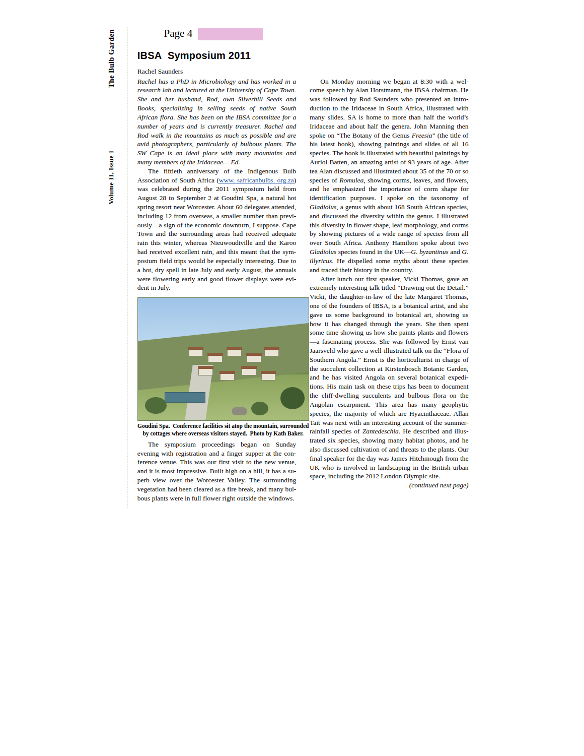The Bulb Garden Volume 11, Issue 1
Page 4
IBSA Symposium 2011
Rachel Saunders
Rachel has a PhD in Microbiology and has worked in a research lab and lectured at the University of Cape Town. She and her husband, Rod, own Silverhill Seeds and Books, specializing in selling seeds of native South African flora. She has been on the IBSA committee for a number of years and is currently treasurer. Rachel and Rod walk in the mountains as much as possible and are avid photographers, particularly of bulbous plants. The SW Cape is an ideal place with many mountains and many members of the Iridaceae.—Ed.
The fiftieth anniversary of the Indigenous Bulb Association of South Africa (www. safricanbulbs. org.za) was celebrated during the 2011 symposium held from August 28 to September 2 at Goudini Spa, a natural hot spring resort near Worcester. About 60 delegates attended, including 12 from overseas, a smaller number than previously—a sign of the economic downturn, I suppose. Cape Town and the surrounding areas had received adequate rain this winter, whereas Nieuwoudtville and the Karoo had received excellent rain, and this meant that the symposium field trips would be especially interesting. Due to a hot, dry spell in late July and early August, the annuals were flowering early and good flower displays were evident in July.
Goudini Spa. Conference facilities sit atop the mountain, surrounded by cottages where overseas visitors stayed. Photo by Kath Baker.
The symposium proceedings began on Sunday evening with registration and a finger supper at the conference venue. This was our first visit to the new venue, and it is most impressive. Built high on a hill, it has a superb view over the Worcester Valley. The surrounding vegetation had been cleared as a fire break, and many bulbous plants were in full flower right outside the windows.
On Monday morning we began at 8:30 with a welcome speech by Alan Horstmann, the IBSA chairman. He was followed by Rod Saunders who presented an introduction to the Iridaceae in South Africa, illustrated with many slides. SA is home to more than half the world’s Iridaceae and about half the genera. John Manning then spoke on “The Botany of the Genus Freesia” (the title of his latest book), showing paintings and slides of all 16 species. The book is illustrated with beautiful paintings by Auriol Batten, an amazing artist of 93 years of age. After tea Alan discussed and illustrated about 35 of the 70 or so species of Romulea, showing corms, leaves, and flowers, and he emphasized the importance of corm shape for identification purposes. I spoke on the taxonomy of Gladiolus, a genus with about 168 South African species, and discussed the diversity within the genus. I illustrated this diversity in flower shape, leaf morphology, and corms by showing pictures of a wide range of species from all over South Africa. Anthony Hamilton spoke about two Gladiolus species found in the UK—G. byzantinus and G. illyricus. He dispelled some myths about these species and traced their history in the country.
After lunch our first speaker, Vicki Thomas, gave an extremely interesting talk titled “Drawing out the Detail.” Vicki, the daughter-in-law of the late Margaret Thomas, one of the founders of IBSA, is a botanical artist, and she gave us some background to botanical art, showing us how it has changed through the years. She then spent some time showing us how she paints plants and flowers—a fascinating process. She was followed by Ernst van Jaarsveld who gave a well-illustrated talk on the “Flora of Southern Angola.” Ernst is the horticulturist in charge of the succulent collection at Kirstenbosch Botanic Garden, and he has visited Angola on several botanical expeditions. His main task on these trips has been to document the cliff-dwelling succulents and bulbous flora on the Angolan escarpment. This area has many geophytic species, the majority of which are Hyacinthaceae. Allan Tait was next with an interesting account of the summer-rainfall species of Zantedeschia. He described and illustrated six species, showing many habitat photos, and he also discussed cultivation of and threats to the plants. Our final speaker for the day was James Hitchmough from the UK who is involved in landscaping in the British urban space, including the 2012 London Olympic site.
(continued next page)